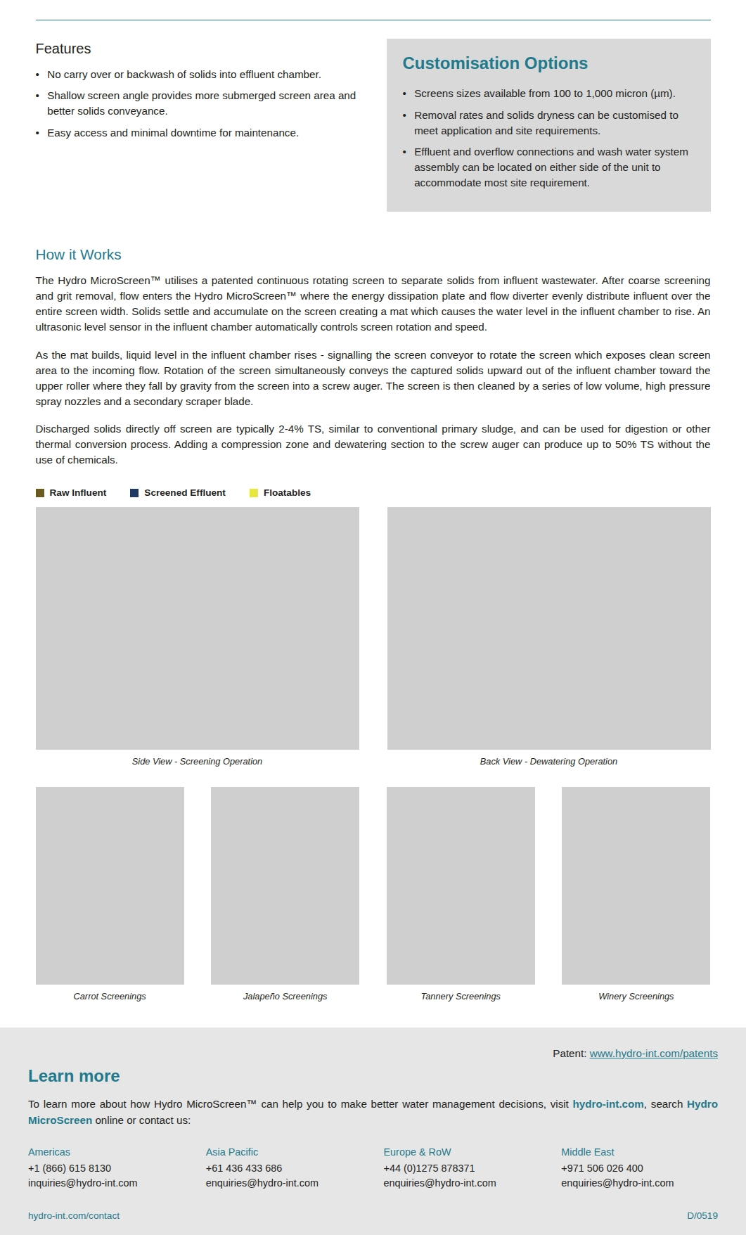Features
No carry over or backwash of solids into effluent chamber.
Shallow screen angle provides more submerged screen area and better solids conveyance.
Easy access and minimal downtime for maintenance.
Customisation Options
Screens sizes available from 100 to 1,000 micron (µm).
Removal rates and solids dryness can be customised to meet application and site requirements.
Effluent and overflow connections and wash water system assembly can be located on either side of the unit to accommodate most site requirement.
How it Works
The Hydro MicroScreen™ utilises a patented continuous rotating screen to separate solids from influent wastewater. After coarse screening and grit removal, flow enters the Hydro MicroScreen™ where the energy dissipation plate and flow diverter evenly distribute influent over the entire screen width. Solids settle and accumulate on the screen creating a mat which causes the water level in the influent chamber to rise. An ultrasonic level sensor in the influent chamber automatically controls screen rotation and speed.
As the mat builds, liquid level in the influent chamber rises - signalling the screen conveyor to rotate the screen which exposes clean screen area to the incoming flow. Rotation of the screen simultaneously conveys the captured solids upward out of the influent chamber toward the upper roller where they fall by gravity from the screen into a screw auger. The screen is then cleaned by a series of low volume, high pressure spray nozzles and a secondary scraper blade.
Discharged solids directly off screen are typically 2-4% TS, similar to conventional primary sludge, and can be used for digestion or other thermal conversion process. Adding a compression zone and dewatering section to the screw auger can produce up to 50% TS without the use of chemicals.
Raw Influent Screened Effluent Floatables
Side View - Screening Operation
Back View - Dewatering Operation
Carrot Screenings
Jalapeño Screenings
Tannery Screenings
Winery Screenings
Patent: www.hydro-int.com/patents
Learn more
To learn more about how Hydro MicroScreen™ can help you to make better water management decisions, visit hydro-int.com, search Hydro MicroScreen online or contact us:
Americas
+1 (866) 615 8130
inquiries@hydro-int.com
Asia Pacific
+61 436 433 686
enquiries@hydro-int.com
Europe & RoW
+44 (0)1275 878371
enquiries@hydro-int.com
Middle East
+971 506 026 400
enquiries@hydro-int.com
hydro-int.com/contact D/0519